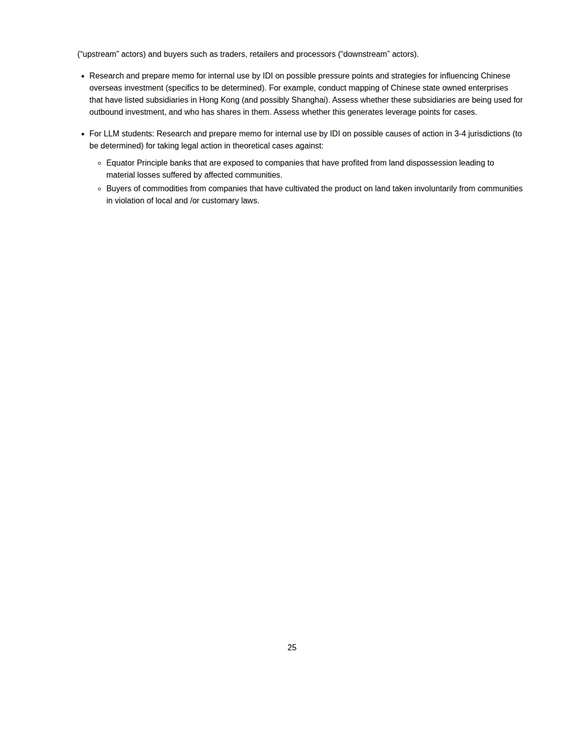(“upstream” actors) and buyers such as traders, retailers and processors (“downstream” actors).
Research and prepare memo for internal use by IDI on possible pressure points and strategies for influencing Chinese overseas investment (specifics to be determined). For example, conduct mapping of Chinese state owned enterprises that have listed subsidiaries in Hong Kong (and possibly Shanghai). Assess whether these subsidiaries are being used for outbound investment, and who has shares in them. Assess whether this generates leverage points for cases.
For LLM students: Research and prepare memo for internal use by IDI on possible causes of action in 3-4 jurisdictions (to be determined) for taking legal action in theoretical cases against:
Equator Principle banks that are exposed to companies that have profited from land dispossession leading to material losses suffered by affected communities.
Buyers of commodities from companies that have cultivated the product on land taken involuntarily from communities in violation of local and /or customary laws.
25